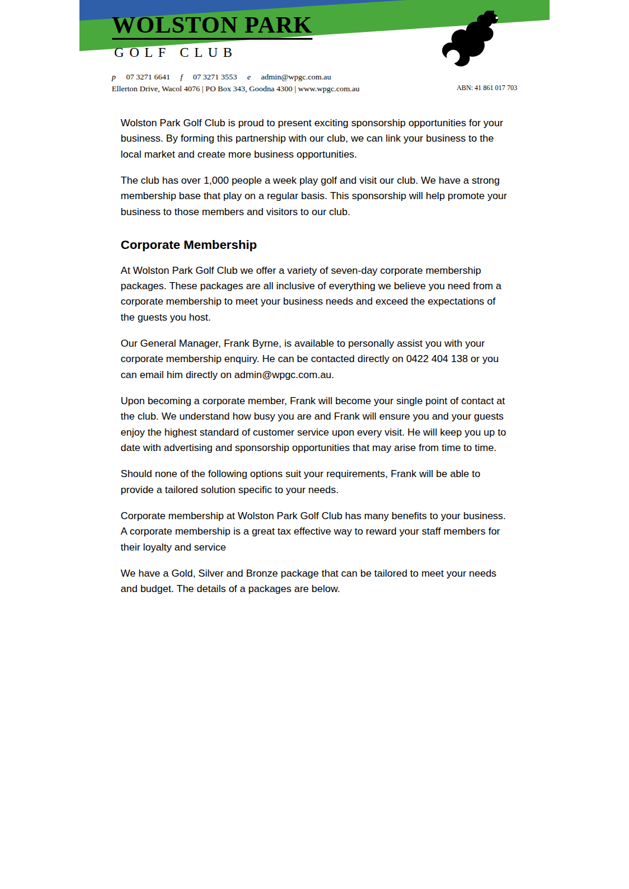WOLSTON PARK
GOLF CLUB
p 07 3271 6641 f 07 3271 3553 e admin@wpgc.com.au
Ellerton Drive, Wacol 4076 | PO Box 343, Goodna 4300 | www.wpgc.com.au ABN: 41 861 017 703
Wolston Park Golf Club is proud to present exciting sponsorship opportunities for your business. By forming this partnership with our club, we can link your business to the local market and create more business opportunities.
The club has over 1,000 people a week play golf and visit our club. We have a strong membership base that play on a regular basis. This sponsorship will help promote your business to those members and visitors to our club.
Corporate Membership
At Wolston Park Golf Club we offer a variety of seven-day corporate membership packages. These packages are all inclusive of everything we believe you need from a corporate membership to meet your business needs and exceed the expectations of the guests you host.
Our General Manager, Frank Byrne, is available to personally assist you with your corporate membership enquiry. He can be contacted directly on 0422 404 138 or you can email him directly on admin@wpgc.com.au.
Upon becoming a corporate member, Frank will become your single point of contact at the club. We understand how busy you are and Frank will ensure you and your guests enjoy the highest standard of customer service upon every visit. He will keep you up to date with advertising and sponsorship opportunities that may arise from time to time.
Should none of the following options suit your requirements, Frank will be able to provide a tailored solution specific to your needs.
Corporate membership at Wolston Park Golf Club has many benefits to your business. A corporate membership is a great tax effective way to reward your staff members for their loyalty and service
We have a Gold, Silver and Bronze package that can be tailored to meet your needs and budget. The details of a packages are below.